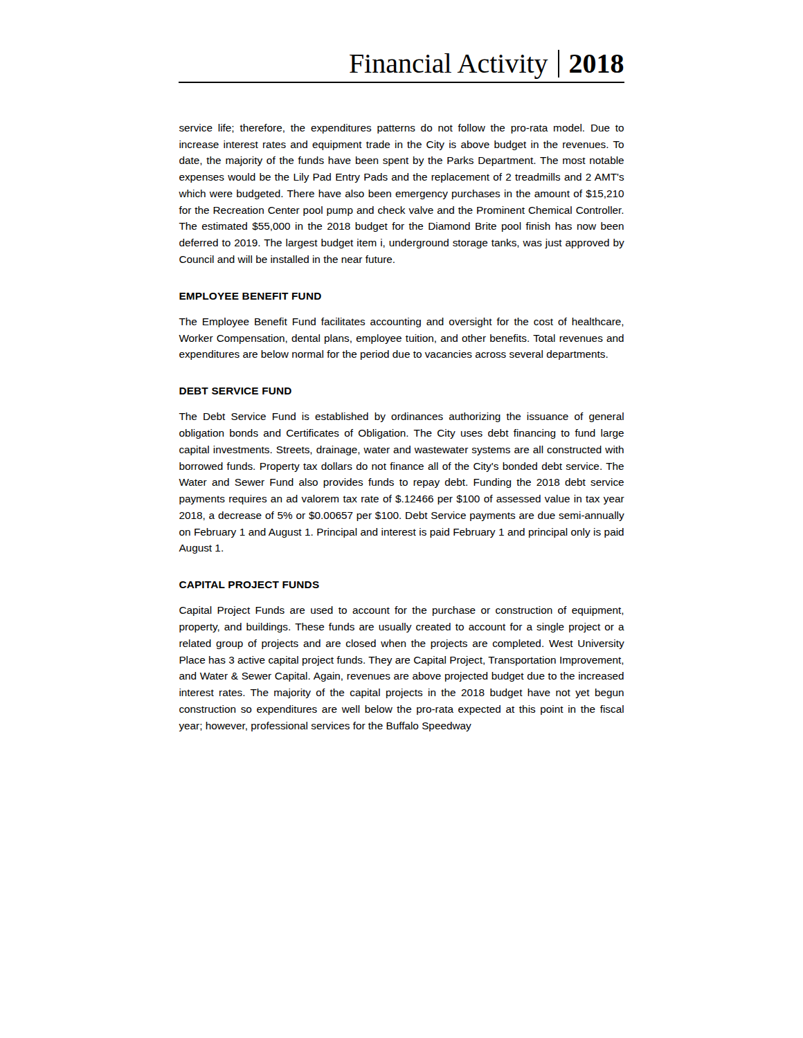Financial Activity 2018
service life; therefore, the expenditures patterns do not follow the pro-rata model. Due to increase interest rates and equipment trade in the City is above budget in the revenues. To date, the majority of the funds have been spent by the Parks Department. The most notable expenses would be the Lily Pad Entry Pads and the replacement of 2 treadmills and 2 AMT's which were budgeted. There have also been emergency purchases in the amount of $15,210 for the Recreation Center pool pump and check valve and the Prominent Chemical Controller. The estimated $55,000 in the 2018 budget for the Diamond Brite pool finish has now been deferred to 2019. The largest budget item i, underground storage tanks, was just approved by Council and will be installed in the near future.
Employee Benefit Fund
The Employee Benefit Fund facilitates accounting and oversight for the cost of healthcare, Worker Compensation, dental plans, employee tuition, and other benefits. Total revenues and expenditures are below normal for the period due to vacancies across several departments.
Debt Service Fund
The Debt Service Fund is established by ordinances authorizing the issuance of general obligation bonds and Certificates of Obligation. The City uses debt financing to fund large capital investments. Streets, drainage, water and wastewater systems are all constructed with borrowed funds. Property tax dollars do not finance all of the City's bonded debt service. The Water and Sewer Fund also provides funds to repay debt. Funding the 2018 debt service payments requires an ad valorem tax rate of $.12466 per $100 of assessed value in tax year 2018, a decrease of 5% or $0.00657 per $100. Debt Service payments are due semi-annually on February 1 and August 1. Principal and interest is paid February 1 and principal only is paid August 1.
Capital Project Funds
Capital Project Funds are used to account for the purchase or construction of equipment, property, and buildings. These funds are usually created to account for a single project or a related group of projects and are closed when the projects are completed. West University Place has 3 active capital project funds. They are Capital Project, Transportation Improvement, and Water & Sewer Capital. Again, revenues are above projected budget due to the increased interest rates. The majority of the capital projects in the 2018 budget have not yet begun construction so expenditures are well below the pro-rata expected at this point in the fiscal year; however, professional services for the Buffalo Speedway